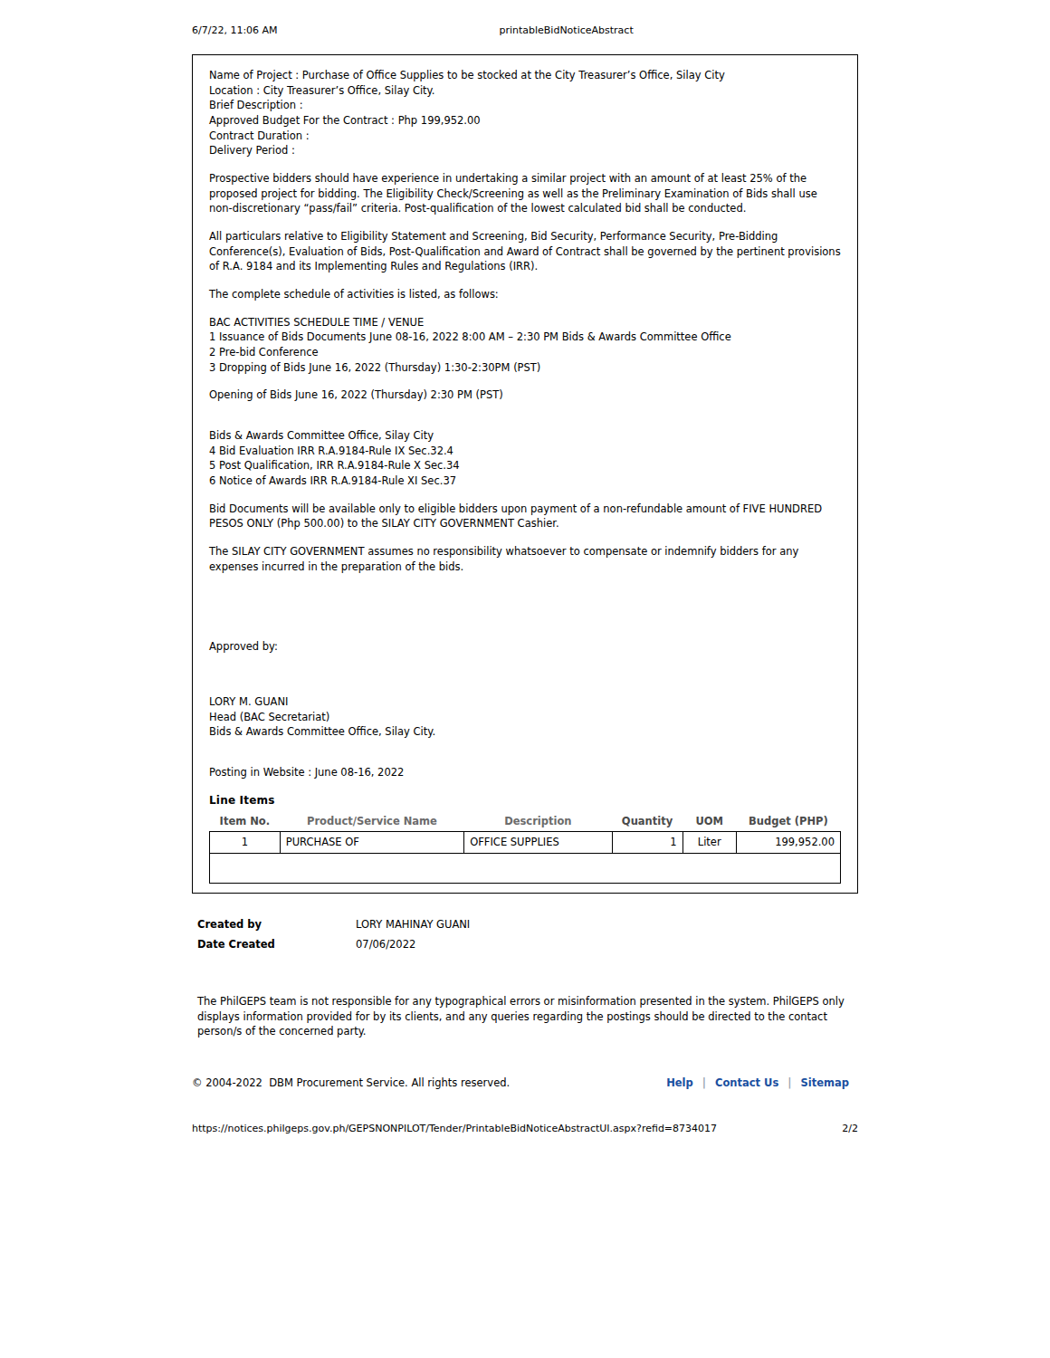6/7/22, 11:06 AM
printableBidNoticeAbstract
Name of Project : Purchase of Office Supplies to be stocked at the City Treasurer’s Office, Silay City
Location : City Treasurer’s Office, Silay City.
Brief Description :
Approved Budget For the Contract : Php 199,952.00
Contract Duration :
Delivery Period :
Prospective bidders should have experience in undertaking a similar project with an amount of at least 25% of the proposed project for bidding. The Eligibility Check/Screening as well as the Preliminary Examination of Bids shall use non-discretionary “pass/fail” criteria. Post-qualification of the lowest calculated bid shall be conducted.
All particulars relative to Eligibility Statement and Screening, Bid Security, Performance Security, Pre-Bidding Conference(s), Evaluation of Bids, Post-Qualification and Award of Contract shall be governed by the pertinent provisions of R.A. 9184 and its Implementing Rules and Regulations (IRR).
The complete schedule of activities is listed, as follows:
BAC ACTIVITIES SCHEDULE TIME / VENUE
1 Issuance of Bids Documents June 08-16, 2022 8:00 AM – 2:30 PM Bids & Awards Committee Office
2 Pre-bid Conference
3 Dropping of Bids June 16, 2022 (Thursday) 1:30-2:30PM (PST)
Opening of Bids June 16, 2022 (Thursday) 2:30 PM (PST)
Bids & Awards Committee Office, Silay City
4 Bid Evaluation IRR R.A.9184-Rule IX Sec.32.4
5 Post Qualification, IRR R.A.9184-Rule X Sec.34
6 Notice of Awards IRR R.A.9184-Rule XI Sec.37
Bid Documents will be available only to eligible bidders upon payment of a non-refundable amount of FIVE HUNDRED PESOS ONLY (Php 500.00) to the SILAY CITY GOVERNMENT Cashier.
The SILAY CITY GOVERNMENT assumes no responsibility whatsoever to compensate or indemnify bidders for any expenses incurred in the preparation of the bids.
Approved by:
LORY M. GUANI
Head (BAC Secretariat)
Bids & Awards Committee Office, Silay City.
Posting in Website : June 08-16, 2022
Line Items
| Item No. | Product/Service Name | Description | Quantity | UOM | Budget (PHP) |
| --- | --- | --- | --- | --- | --- |
| 1 | PURCHASE OF | OFFICE SUPPLIES | 1 | Liter | 199,952.00 |
Created by
LORY MAHINAY GUANI
Date Created
07/06/2022
The PhilGEPS team is not responsible for any typographical errors or misinformation presented in the system. PhilGEPS only displays information provided for by its clients, and any queries regarding the postings should be directed to the contact person/s of the concerned party.
© 2004-2022 DBM Procurement Service. All rights reserved.
Help|Contact Us|Sitemap
https://notices.philgeps.gov.ph/GEPSNONPILOT/Tender/PrintableBidNoticeAbstractUI.aspx?refid=8734017
2/2